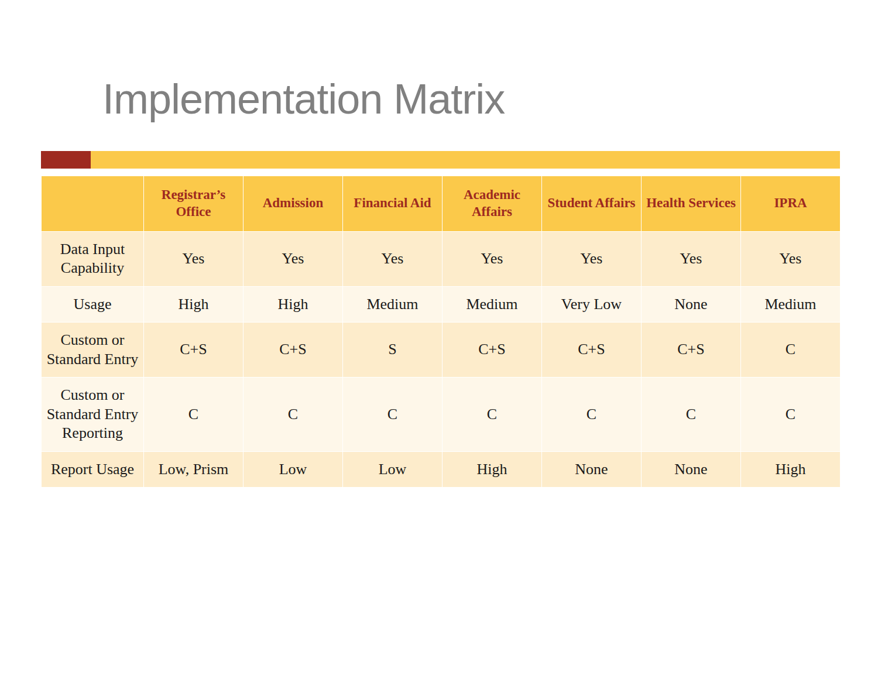Implementation Matrix
| | Registrar’s Office | Admission | Financial Aid | Academic Affairs | Student Affairs | Health Services | IPRA |
| --- | --- | --- | --- | --- | --- | --- | --- |
| Data Input Capability | Yes | Yes | Yes | Yes | Yes | Yes | Yes |
| Usage | High | High | Medium | Medium | Very Low | None | Medium |
| Custom or Standard Entry | C+S | C+S | S | C+S | C+S | C+S | C |
| Custom or Standard Entry Reporting | C | C | C | C | C | C | C |
| Report Usage | Low, Prism | Low | Low | High | None | None | High |